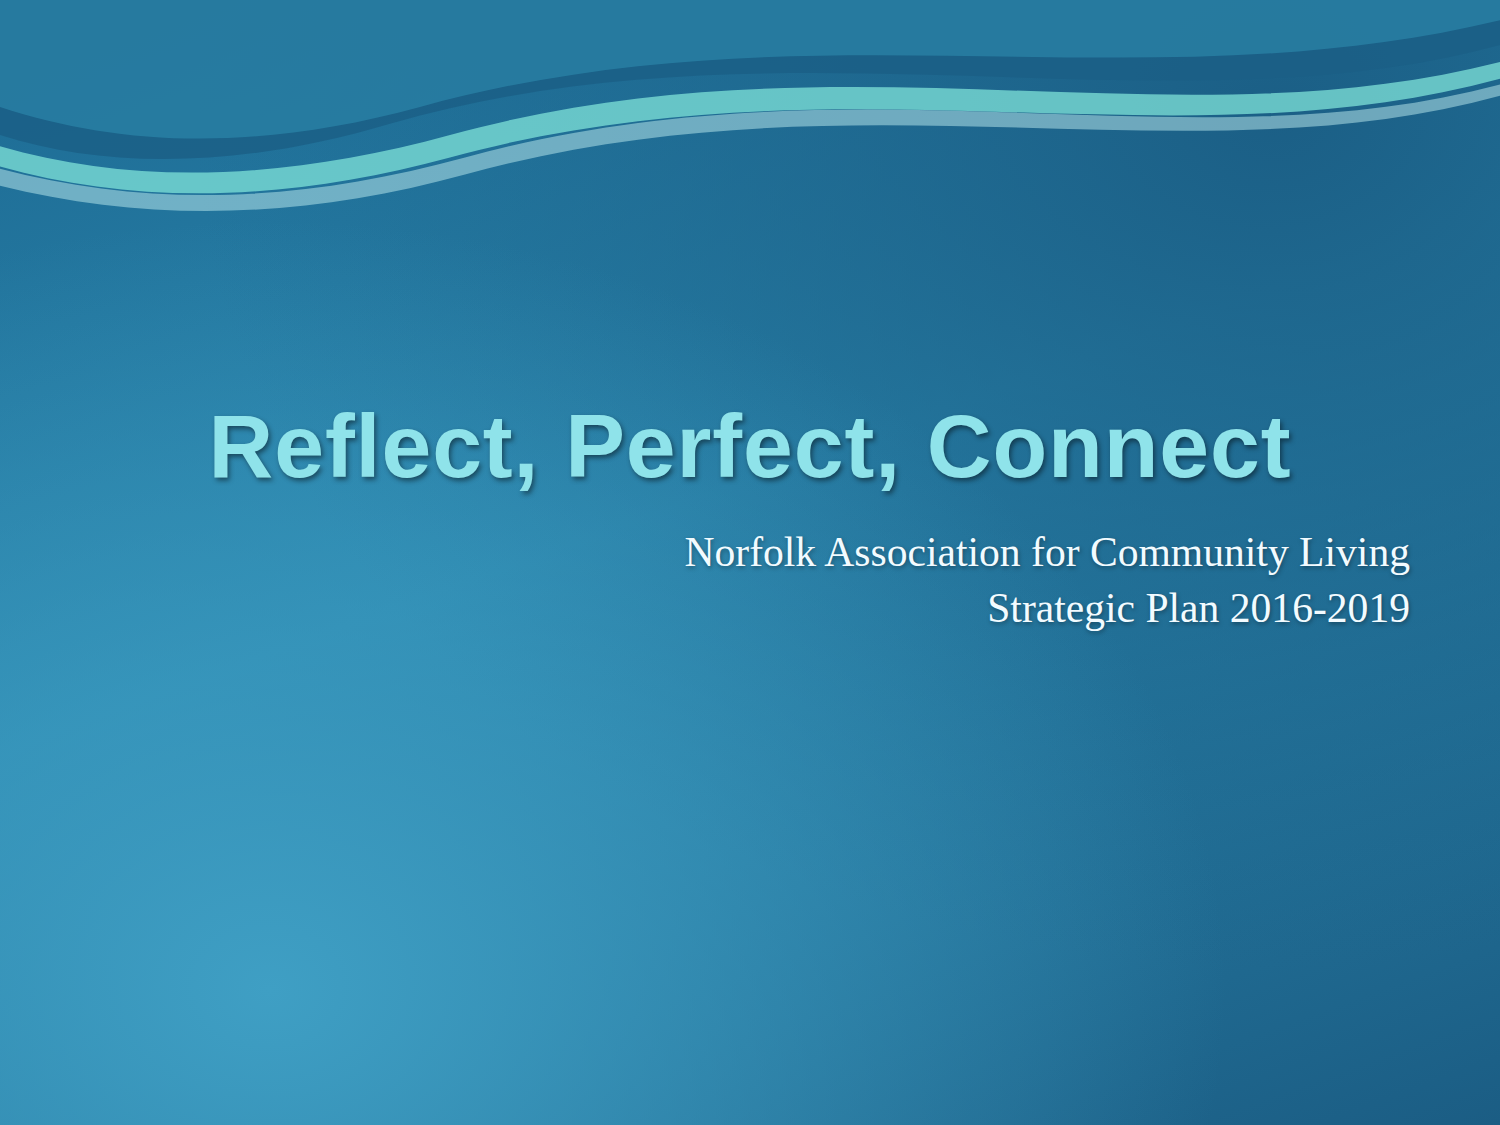Reflect, Perfect, Connect
Norfolk Association for Community Living Strategic Plan 2016-2019